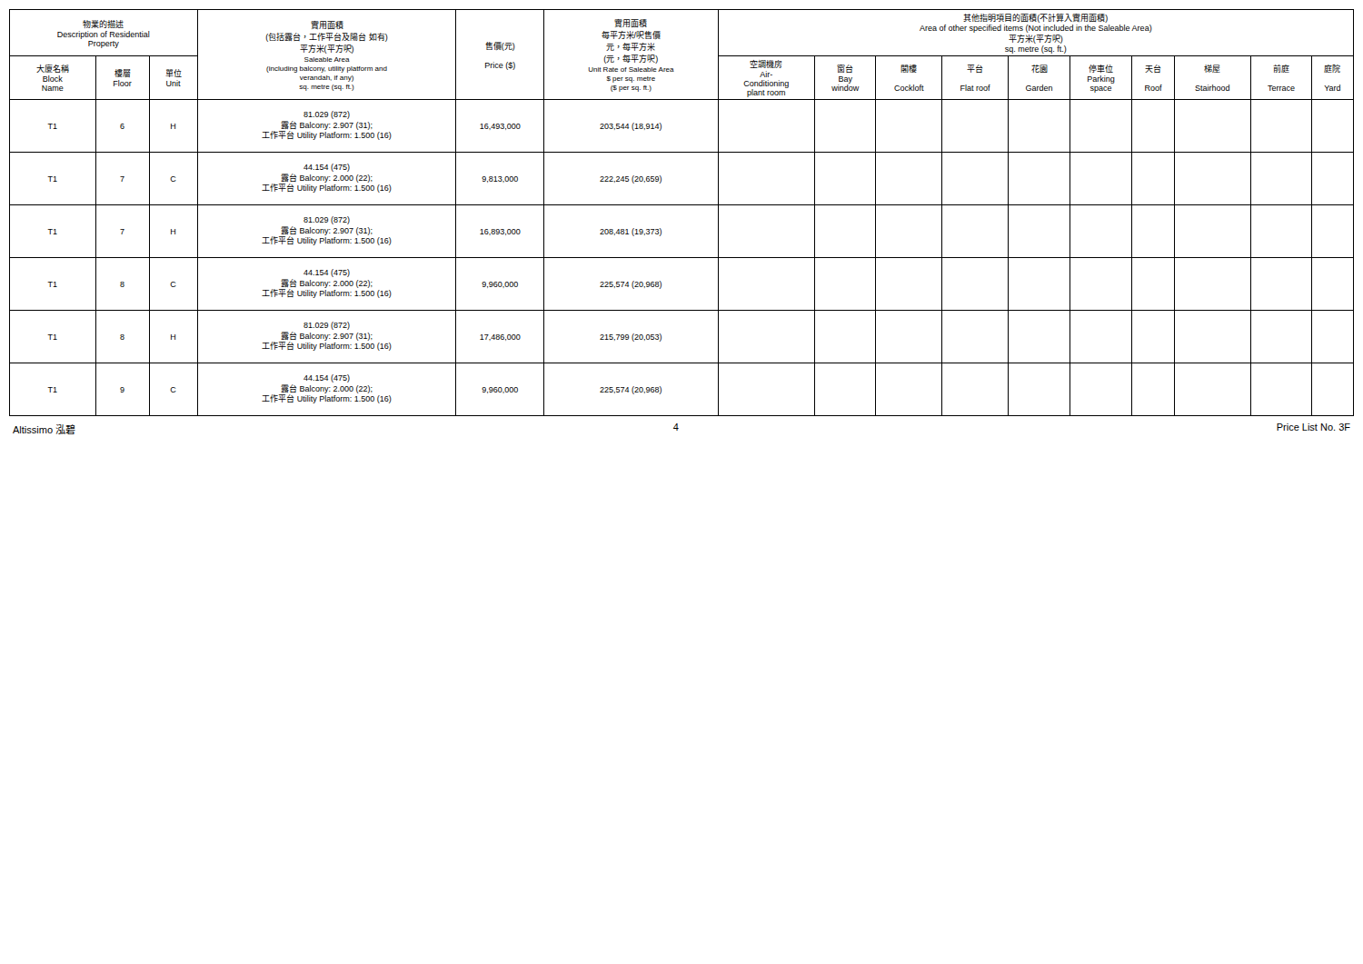| 物業的描述 Description of Residential Property | 實用面積 (包括露台，工作平台及陽台 如有) 平方米(平方呎) Saleable Area (including balcony, utility platform and verandah, if any) sq. metre (sq. ft.) | 售價(元) Price ($) | 實用面積 每平方米/呎售價 元，每平方米 (元，每平方呎) Unit Rate of Saleable Area $ per sq. metre ($ per sq. ft.) | 其他指明項目的面積(不計算入實用面積) Area of other specified items (Not included in the Saleable Area) 平方米(平方呎) sq. metre (sq. ft.) |
| --- | --- | --- | --- | --- |
| 大廈名稱 Block Name | 樓層 Floor | 單位 Unit | 空調機房 Air- Conditioning plant room | 窗台 Bay window | 閣樓 Cockloft | 平台 Flat roof | 花園 Garden | 停車位 Parking space | 天台 Roof | 梯屋 Stairhood | 前庭 Terrace | 庭院 Yard | |
| T1 | 6 | H | 81.029 (872) 露台 Balcony: 2.907 (31); 工作平台 Utility Platform: 1.500 (16) | 16,493,000 | 203,544 (18,914) | | | | | | | | | | | |
| T1 | 7 | C | 44.154 (475) 露台 Balcony: 2.000 (22); 工作平台 Utility Platform: 1.500 (16) | 9,813,000 | 222,245 (20,659) | | | | | | | | | | | |
| T1 | 7 | H | 81.029 (872) 露台 Balcony: 2.907 (31); 工作平台 Utility Platform: 1.500 (16) | 16,893,000 | 208,481 (19,373) | | | | | | | | | | | |
| T1 | 8 | C | 44.154 (475) 露台 Balcony: 2.000 (22); 工作平台 Utility Platform: 1.500 (16) | 9,960,000 | 225,574 (20,968) | | | | | | | | | | | |
| T1 | 8 | H | 81.029 (872) 露台 Balcony: 2.907 (31); 工作平台 Utility Platform: 1.500 (16) | 17,486,000 | 215,799 (20,053) | | | | | | | | | | | |
| T1 | 9 | C | 44.154 (475) 露台 Balcony: 2.000 (22); 工作平台 Utility Platform: 1.500 (16) | 9,960,000 | 225,574 (20,968) | | | | | | | | | | | |
Altissimo 泓碧
4
Price List No. 3F